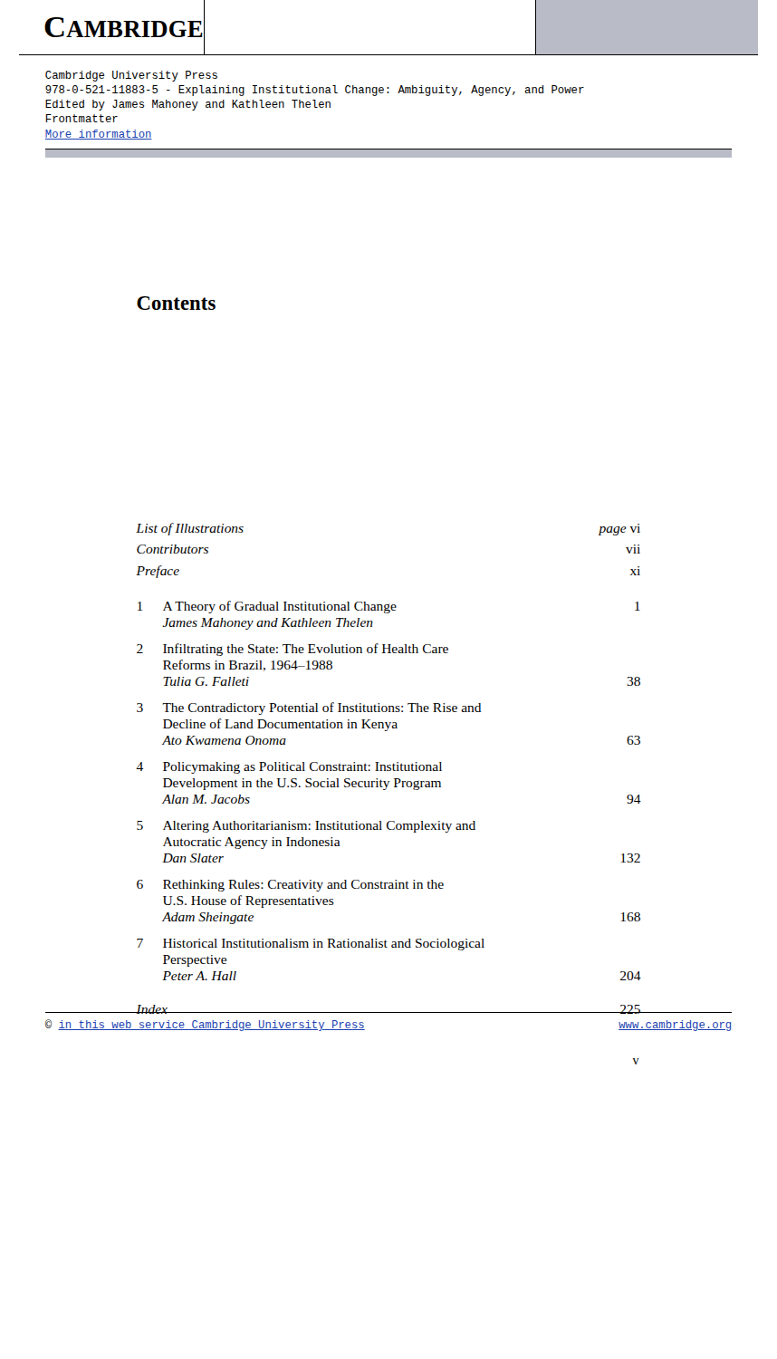CAMBRIDGE
Cambridge University Press
978-0-521-11883-5 - Explaining Institutional Change: Ambiguity, Agency, and Power
Edited by James Mahoney and Kathleen Thelen
Frontmatter
More information
Contents
List of Illustrations page vi
Contributors vii
Preface xi
1 A Theory of Gradual Institutional Change James Mahoney and Kathleen Thelen 1
2 Infiltrating the State: The Evolution of Health Care
Reforms in Brazil, 1964–1988 Tulia G. Falleti 38
3 The Contradictory Potential of Institutions: The Rise and
Decline of Land Documentation in Kenya Ato Kwamena Onoma 63
4 Policymaking as Political Constraint: Institutional
Development in the U.S. Social Security Program Alan M. Jacobs 94
5 Altering Authoritarianism: Institutional Complexity and
Autocratic Agency in Indonesia Dan Slater 132
6 Rethinking Rules: Creativity and Constraint in the
U.S. House of Representatives Adam Sheingate 168
7 Historical Institutionalism in Rationalist and Sociological
Perspective Peter A. Hall 204
Index 225
v
© in this web service Cambridge University Press
www.cambridge.org